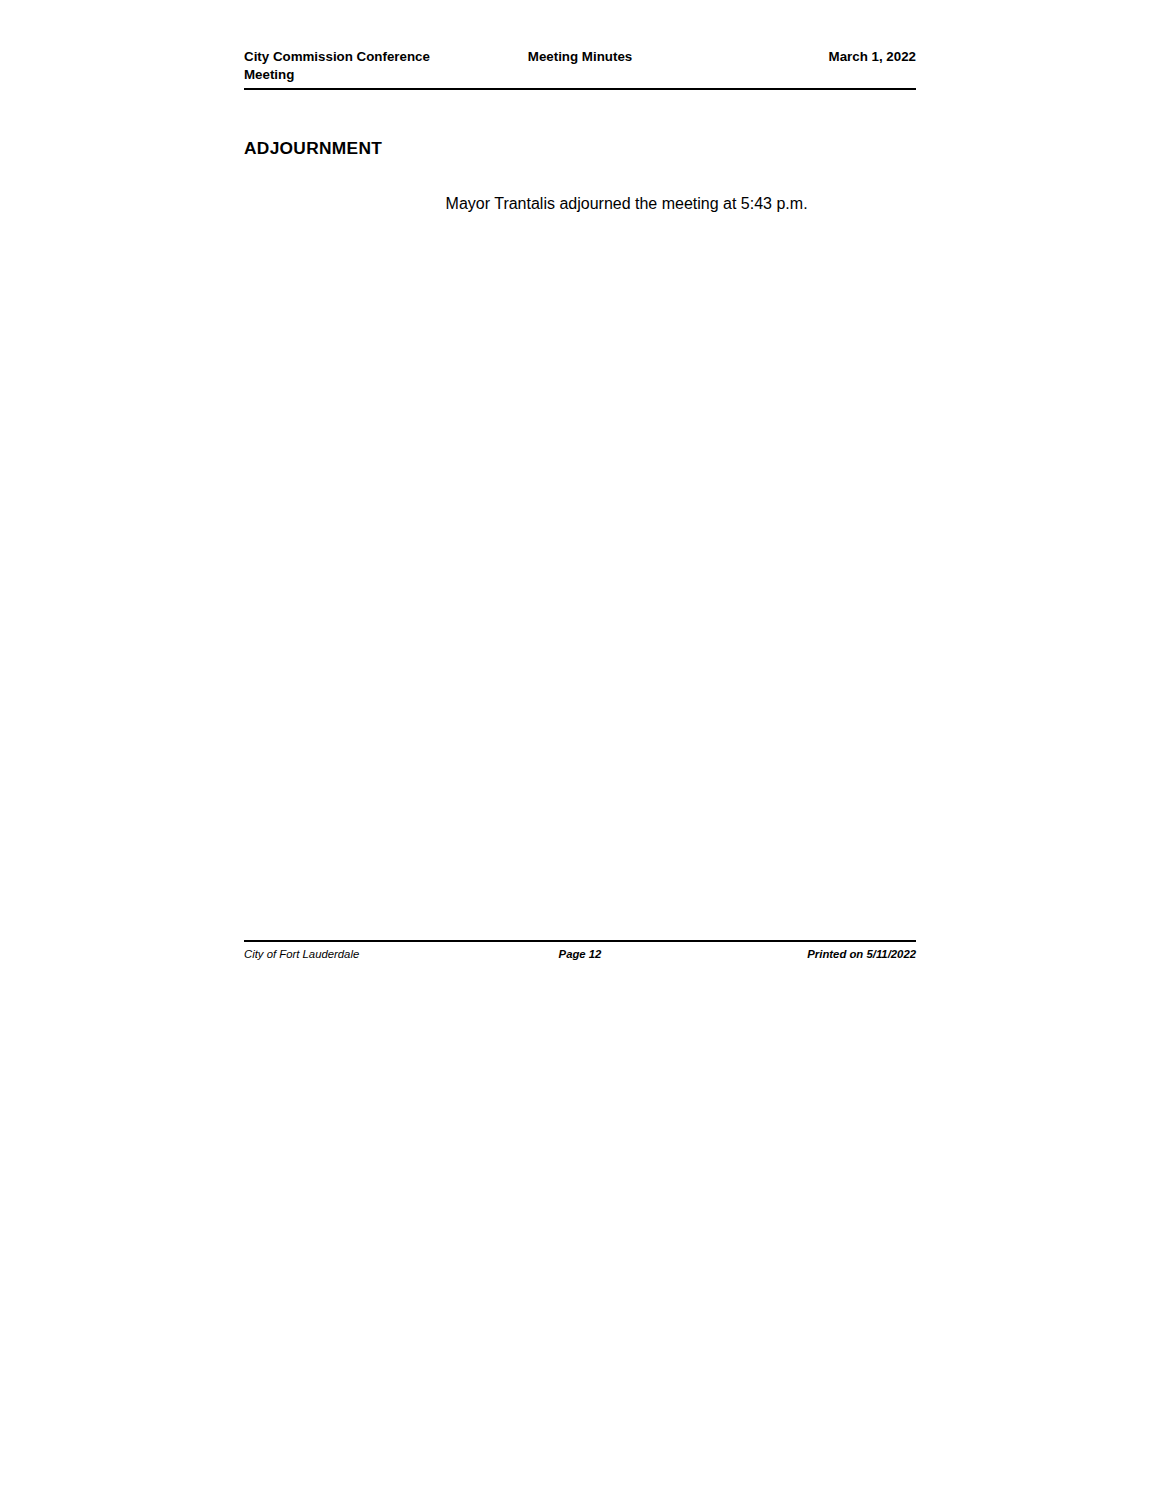City Commission Conference
Meeting
Meeting Minutes
March 1, 2022
ADJOURNMENT
Mayor Trantalis adjourned the meeting at 5:43 p.m.
City of Fort Lauderdale
Page 12
Printed on 5/11/2022